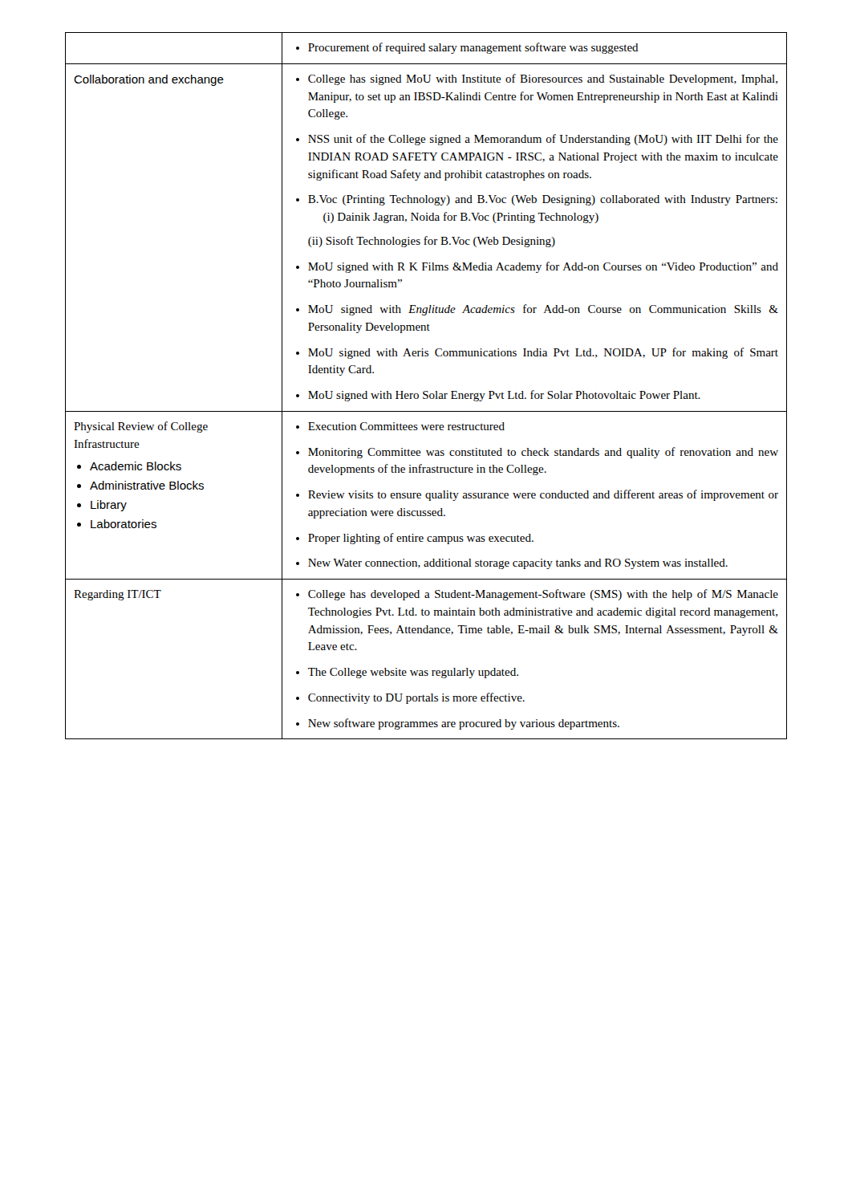| | Procurement of required salary management software was suggested |
| Collaboration and exchange | College has signed MoU with Institute of Bioresources and Sustainable Development, Imphal, Manipur, to set up an IBSD-Kalindi Centre for Women Entrepreneurship in North East at Kalindi College. NSS unit of the College signed a Memorandum of Understanding (MoU) with IIT Delhi for the INDIAN ROAD SAFETY CAMPAIGN - IRSC, a National Project with the maxim to inculcate significant Road Safety and prohibit catastrophes on roads. B.Voc (Printing Technology) and B.Voc (Web Designing) collaborated with Industry Partners: (i) Dainik Jagran, Noida for B.Voc (Printing Technology) (ii) Sisoft Technologies for B.Voc (Web Designing) MoU signed with R K Films &Media Academy for Add-on Courses on “Video Production” and “Photo Journalism” MoU signed with Englitude Academics for Add-on Course on Communication Skills & Personality Development MoU signed with Aeris Communications India Pvt Ltd., NOIDA, UP for making of Smart Identity Card. MoU signed with Hero Solar Energy Pvt Ltd. for Solar Photovoltaic Power Plant. |
| Physical Review of College Infrastructure Academic Blocks Administrative Blocks Library Laboratories | Execution Committees were restructured Monitoring Committee was constituted to check standards and quality of renovation and new developments of the infrastructure in the College. Review visits to ensure quality assurance were conducted and different areas of improvement or appreciation were discussed. Proper lighting of entire campus was executed. New Water connection, additional storage capacity tanks and RO System was installed. |
| Regarding IT/ICT | College has developed a Student-Management-Software (SMS) with the help of M/S Manacle Technologies Pvt. Ltd. to maintain both administrative and academic digital record management, Admission, Fees, Attendance, Time table, E-mail & bulk SMS, Internal Assessment, Payroll & Leave etc. The College website was regularly updated. Connectivity to DU portals is more effective. New software programmes are procured by various departments. |